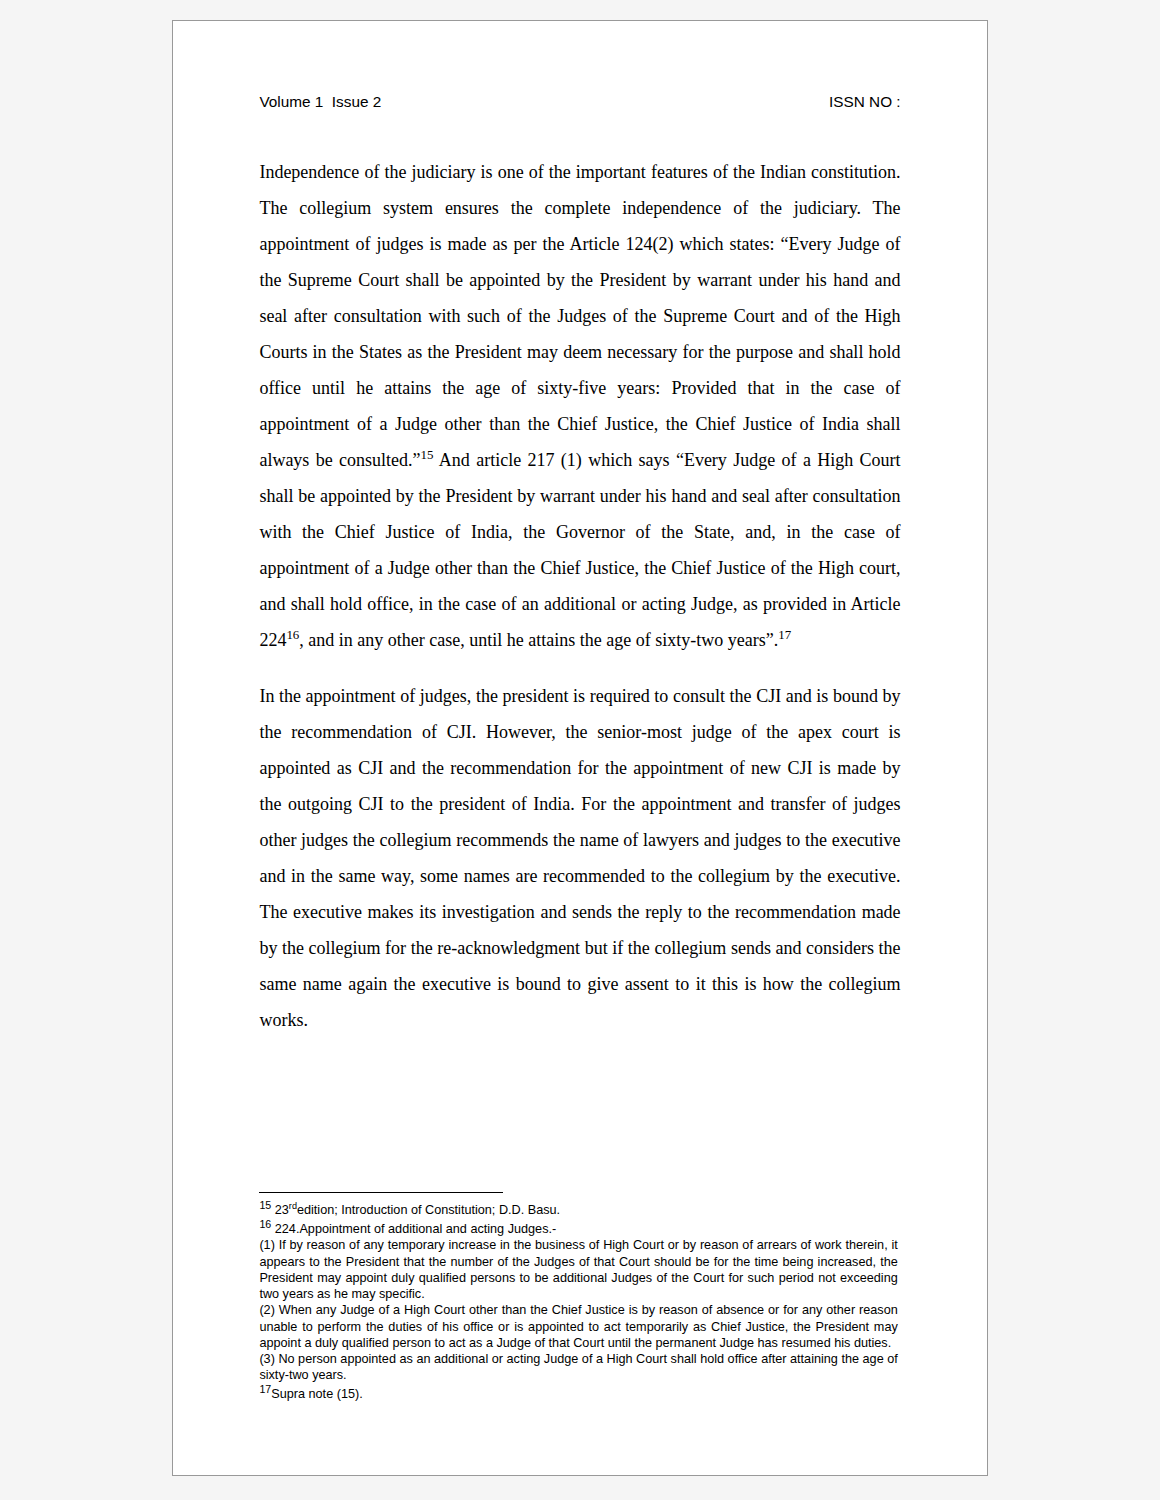Volume 1 Issue 2 ISSN NO :
Independence of the judiciary is one of the important features of the Indian constitution. The collegium system ensures the complete independence of the judiciary. The appointment of judges is made as per the Article 124(2) which states: “Every Judge of the Supreme Court shall be appointed by the President by warrant under his hand and seal after consultation with such of the Judges of the Supreme Court and of the High Courts in the States as the President may deem necessary for the purpose and shall hold office until he attains the age of sixty-five years: Provided that in the case of appointment of a Judge other than the Chief Justice, the Chief Justice of India shall always be consulted.”15 And article 217 (1) which says “Every Judge of a High Court shall be appointed by the President by warrant under his hand and seal after consultation with the Chief Justice of India, the Governor of the State, and, in the case of appointment of a Judge other than the Chief Justice, the Chief Justice of the High court, and shall hold office, in the case of an additional or acting Judge, as provided in Article 22416, and in any other case, until he attains the age of sixty-two years”.17
In the appointment of judges, the president is required to consult the CJI and is bound by the recommendation of CJI. However, the senior-most judge of the apex court is appointed as CJI and the recommendation for the appointment of new CJI is made by the outgoing CJI to the president of India. For the appointment and transfer of judges other judges the collegium recommends the name of lawyers and judges to the executive and in the same way, some names are recommended to the collegium by the executive. The executive makes its investigation and sends the reply to the recommendation made by the collegium for the re-acknowledgment but if the collegium sends and considers the same name again the executive is bound to give assent to it this is how the collegium works.
15 23rdedition; Introduction of Constitution; D.D. Basu.
16 224.Appointment of additional and acting Judges.-
(1) If by reason of any temporary increase in the business of High Court or by reason of arrears of work therein, it appears to the President that the number of the Judges of that Court should be for the time being increased, the President may appoint duly qualified persons to be additional Judges of the Court for such period not exceeding two years as he may specific.
(2) When any Judge of a High Court other than the Chief Justice is by reason of absence or for any other reason unable to perform the duties of his office or is appointed to act temporarily as Chief Justice, the President may appoint a duly qualified person to act as a Judge of that Court until the permanent Judge has resumed his duties.
(3) No person appointed as an additional or acting Judge of a High Court shall hold office after attaining the age of sixty-two years.
17 Supra note (15).